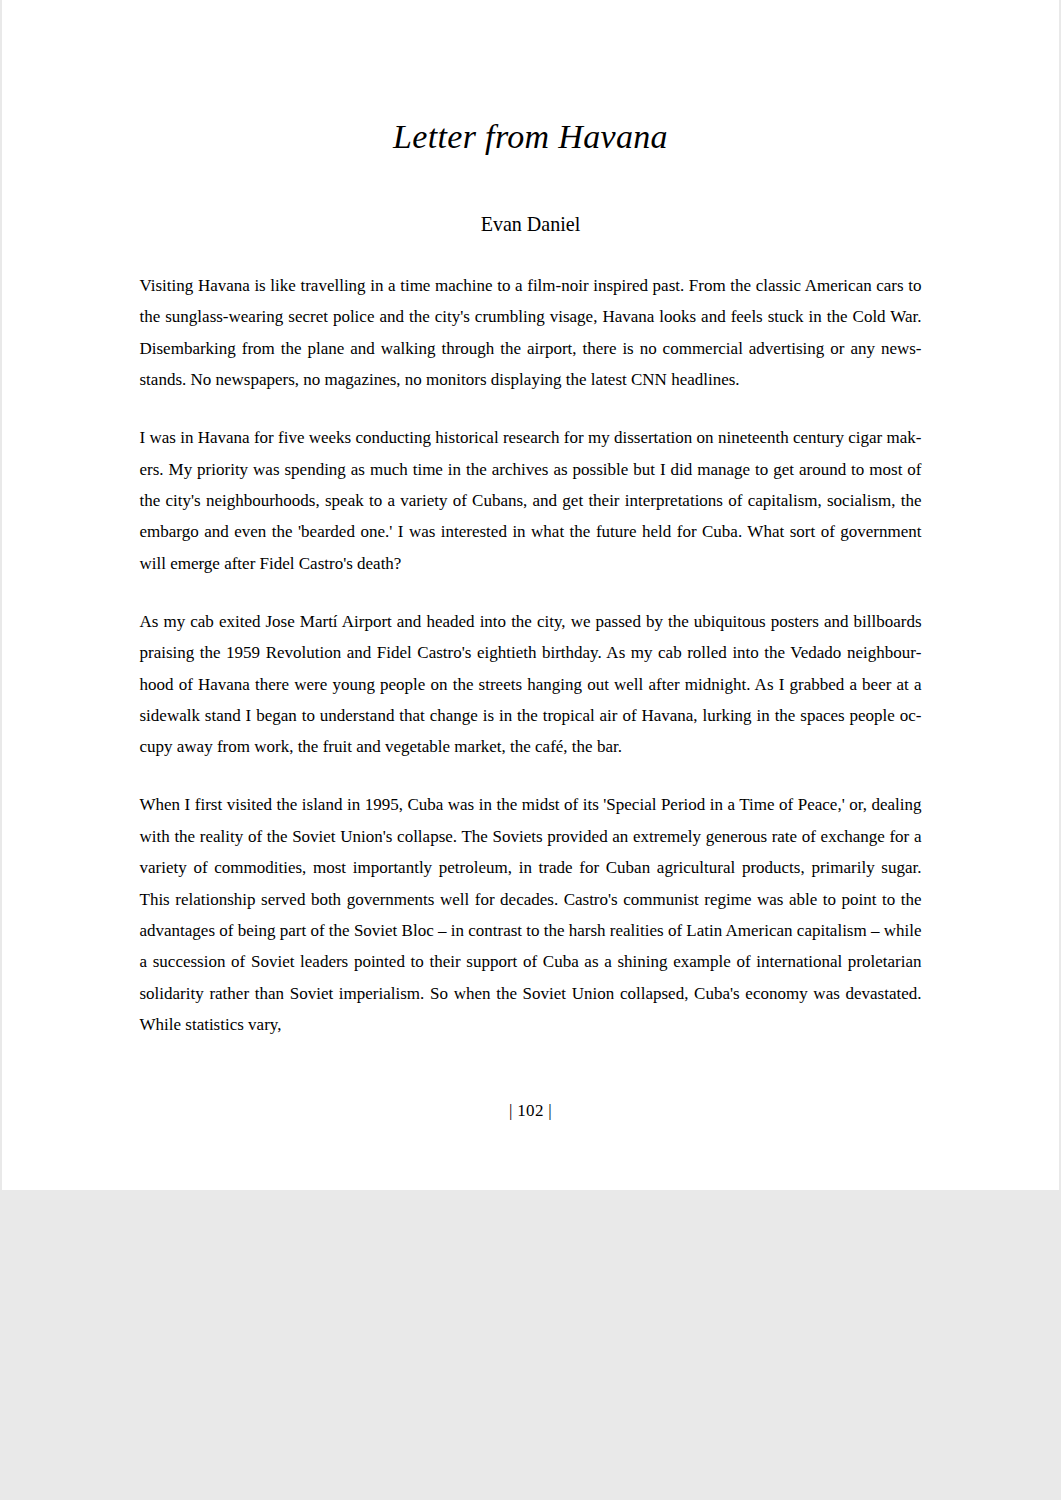Letter from Havana
Evan Daniel
Visiting Havana is like travelling in a time machine to a film-noir inspired past. From the classic American cars to the sunglass-wearing secret police and the city's crumbling visage, Havana looks and feels stuck in the Cold War. Disembarking from the plane and walking through the airport, there is no commercial advertising or any newsstands. No newspapers, no magazines, no monitors displaying the latest CNN headlines.
I was in Havana for five weeks conducting historical research for my dissertation on nineteenth century cigar makers. My priority was spending as much time in the archives as possible but I did manage to get around to most of the city's neighbourhoods, speak to a variety of Cubans, and get their interpretations of capitalism, socialism, the embargo and even the 'bearded one.' I was interested in what the future held for Cuba. What sort of government will emerge after Fidel Castro's death?
As my cab exited Jose Martí Airport and headed into the city, we passed by the ubiquitous posters and billboards praising the 1959 Revolution and Fidel Castro's eightieth birthday. As my cab rolled into the Vedado neighbourhood of Havana there were young people on the streets hanging out well after midnight. As I grabbed a beer at a sidewalk stand I began to understand that change is in the tropical air of Havana, lurking in the spaces people occupy away from work, the fruit and vegetable market, the café, the bar.
When I first visited the island in 1995, Cuba was in the midst of its 'Special Period in a Time of Peace,' or, dealing with the reality of the Soviet Union's collapse. The Soviets provided an extremely generous rate of exchange for a variety of commodities, most importantly petroleum, in trade for Cuban agricultural products, primarily sugar. This relationship served both governments well for decades. Castro's communist regime was able to point to the advantages of being part of the Soviet Bloc – in contrast to the harsh realities of Latin American capitalism – while a succession of Soviet leaders pointed to their support of Cuba as a shining example of international proletarian solidarity rather than Soviet imperialism. So when the Soviet Union collapsed, Cuba's economy was devastated. While statistics vary,
| 102 |